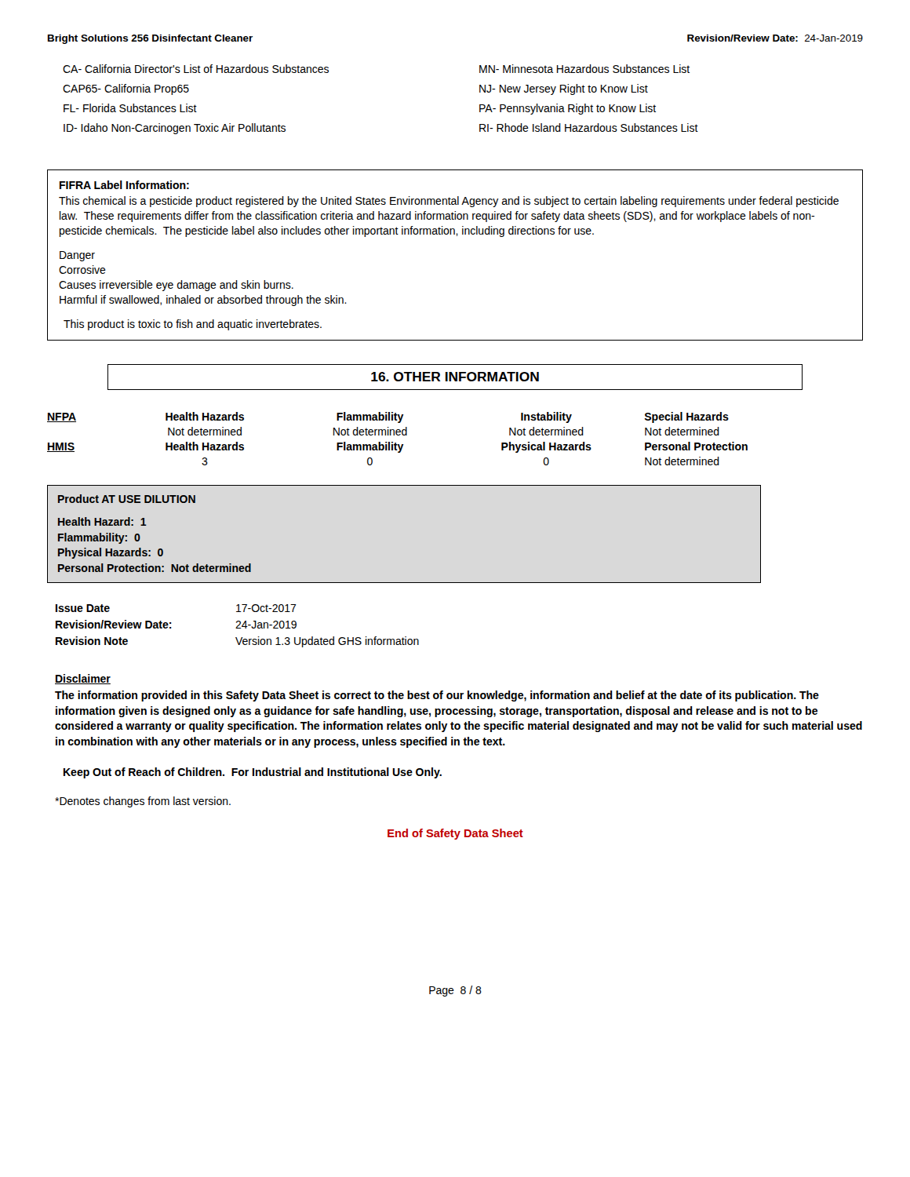Bright Solutions 256 Disinfectant Cleaner
Revision/Review Date: 24-Jan-2019
| CA- California Director's List of Hazardous Substances | MN- Minnesota Hazardous Substances List |
| CAP65- California Prop65 | NJ- New Jersey Right to Know List |
| FL- Florida Substances List | PA- Pennsylvania Right to Know List |
| ID- Idaho Non-Carcinogen Toxic Air Pollutants | RI- Rhode Island Hazardous Substances List |
FIFRA Label Information:
This chemical is a pesticide product registered by the United States Environmental Agency and is subject to certain labeling requirements under federal pesticide law. These requirements differ from the classification criteria and hazard information required for safety data sheets (SDS), and for workplace labels of non-pesticide chemicals. The pesticide label also includes other important information, including directions for use.
Danger
Corrosive
Causes irreversible eye damage and skin burns.
Harmful if swallowed, inhaled or absorbed through the skin.
This product is toxic to fish and aquatic invertebrates.
16. OTHER INFORMATION
| NFPA | Health Hazards | Flammability | Instability | Special Hazards |
| | Not determined | Not determined | Not determined | Not determined |
| HMIS | Health Hazards | Flammability | Physical Hazards | Personal Protection |
| | 3 | 0 | 0 | Not determined |
Product AT USE DILUTION
Health Hazard: 1
Flammability: 0
Physical Hazards: 0
Personal Protection: Not determined
| Issue Date | 17-Oct-2017 |
| Revision/Review Date: | 24-Jan-2019 |
| Revision Note | Version 1.3 Updated GHS information |
Disclaimer
The information provided in this Safety Data Sheet is correct to the best of our knowledge, information and belief at the date of its publication. The information given is designed only as a guidance for safe handling, use, processing, storage, transportation, disposal and release and is not to be considered a warranty or quality specification. The information relates only to the specific material designated and may not be valid for such material used in combination with any other materials or in any process, unless specified in the text.
Keep Out of Reach of Children. For Industrial and Institutional Use Only.
*Denotes changes from last version.
End of Safety Data Sheet
Page 8 / 8